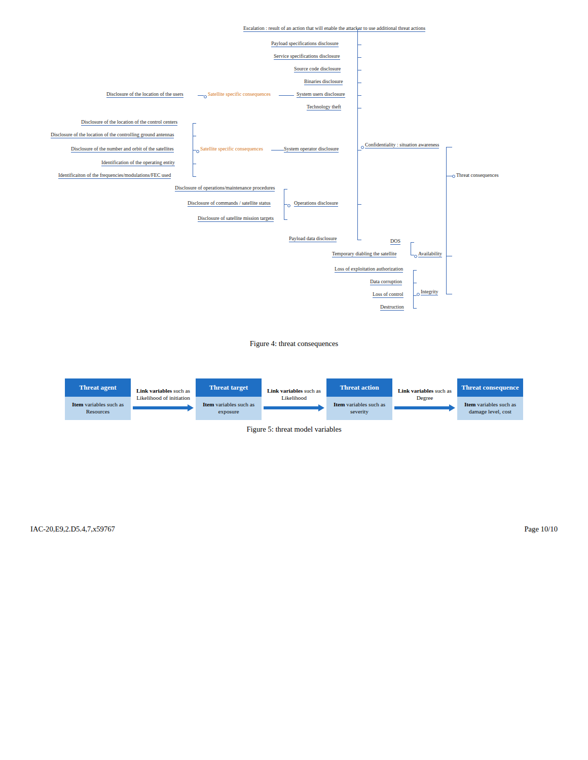Threat consequences
Confidentiality : situation awareness
Availability
Integrity
Escalation : result of an action that will enable the attacker to use additional threat actions Payload specifications disclosure Service specifications disclosure Source code disclosure Binaries disclosure System users disclosure Technology theft System operator disclosure Operations disclosure Payload data disclosure
Satellite specific consequences
Disclosure of the location of the users
Satellite specific consequences
Disclosure of the location of the control centers Disclosure of the location of the controlling ground antennas Disclosure of the number and orbit of the satellites Identification of the operating entity Identificaiton of the frequencies/modulations/FEC used
Disclosure of operations/maintenance procedures Disclosure of commands / satellite status Disclosure of satellite mission targets
DOS Temporary diabling the satellite
Loss of exploitation authorization Data corruption Loss of control Destruction
Figure 4: threat consequences
Threat agent
Item variables such as Resources
Link variables such as Likelihood of initiation
Threat target
Item variables such as exposure
Link variables such as Likelihood
Threat action
Item variables such as severity
Link variables such as Degree
Threat consequence
Item variables such as damage level, cost
Figure 5: threat model variables
IAC-20,E9,2.D5.4,7,x59767
Page 10/10